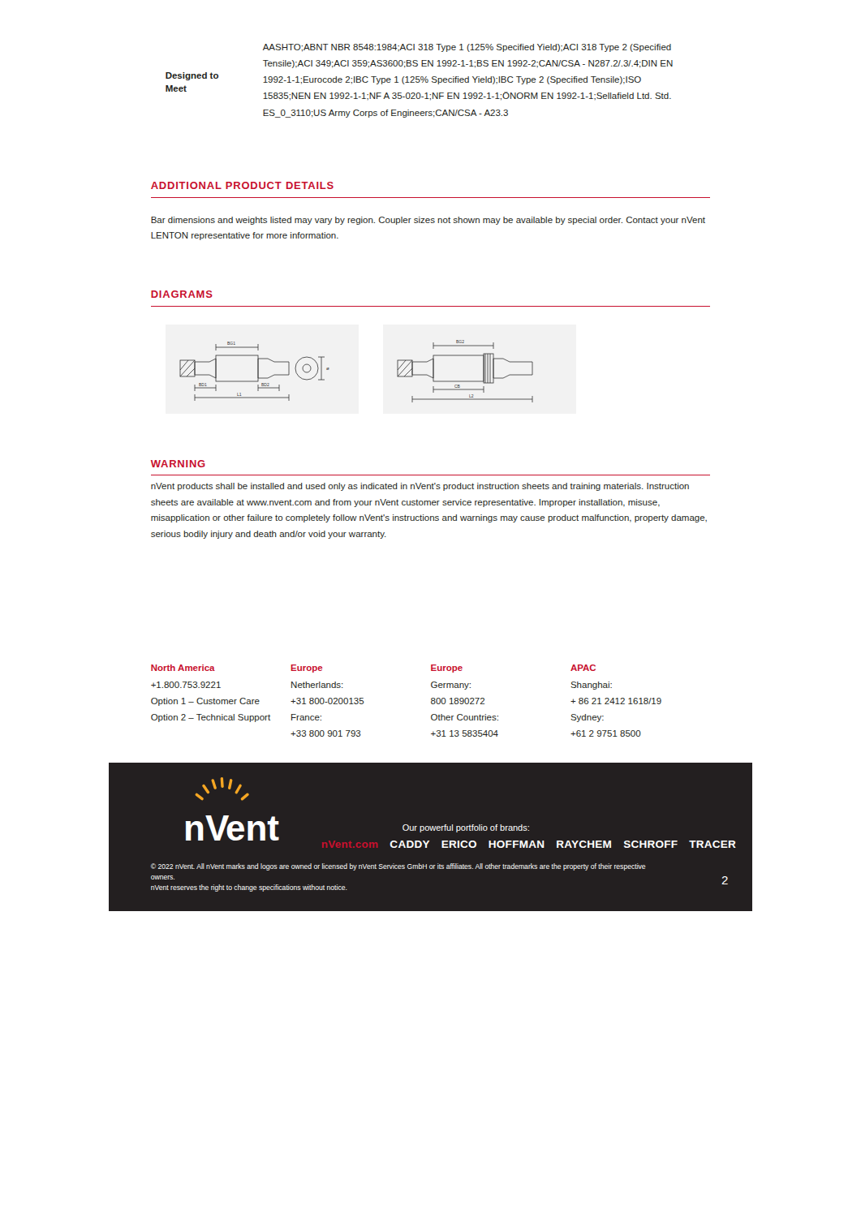Designed to
Meet
AASHTO;ABNT NBR 8548:1984;ACI 318 Type 1 (125% Specified Yield);ACI 318 Type 2 (Specified Tensile);ACI 349;ACI 359;AS3600;BS EN 1992-1-1;BS EN 1992-2;CAN/CSA - N287.2/.3/.4;DIN EN 1992-1-1;Eurocode 2;IBC Type 1 (125% Specified Yield);IBC Type 2 (Specified Tensile);ISO 15835;NEN EN 1992-1-1;NF A 35-020-1;NF EN 1992-1-1;ÖNORM EN 1992-1-1;Sellafield Ltd. Std. ES_0_3110;US Army Corps of Engineers;CAN/CSA - A23.3
Additional Product Details
Bar dimensions and weights listed may vary by region. Coupler sizes not shown may be available by special order. Contact your nVent LENTON representative for more information.
Diagrams
BG1 BD1 BD2 L1 ø
BG2 CB L2
Warning
nVent products shall be installed and used only as indicated in nVent's product instruction sheets and training materials. Instruction sheets are available at www.nvent.com and from your nVent customer service representative. Improper installation, misuse, misapplication or other failure to completely follow nVent's instructions and warnings may cause product malfunction, property damage, serious bodily injury and death and/or void your warranty.
North America
+1.800.753.9221
Option 1 – Customer Care
Option 2 – Technical Support
Europe
Netherlands:
+31 800-0200135
France:
+33 800 901 793
Europe
Germany:
800 1890272
Other Countries:
+31 13 5835404
APAC
Shanghai:
+ 86 21 2412 1618/19
Sydney:
+61 2 9751 8500
nV ent
Our powerful portfolio of brands:
nVent.com CADDY ERICO HOFFMAN RAYCHEM SCHROFF TRACER
© 2022 nVent. All nVent marks and logos are owned or licensed by nVent Services GmbH or its affiliates. All other trademarks are the property of their respective owners.
nVent reserves the right to change specifications without notice.
2